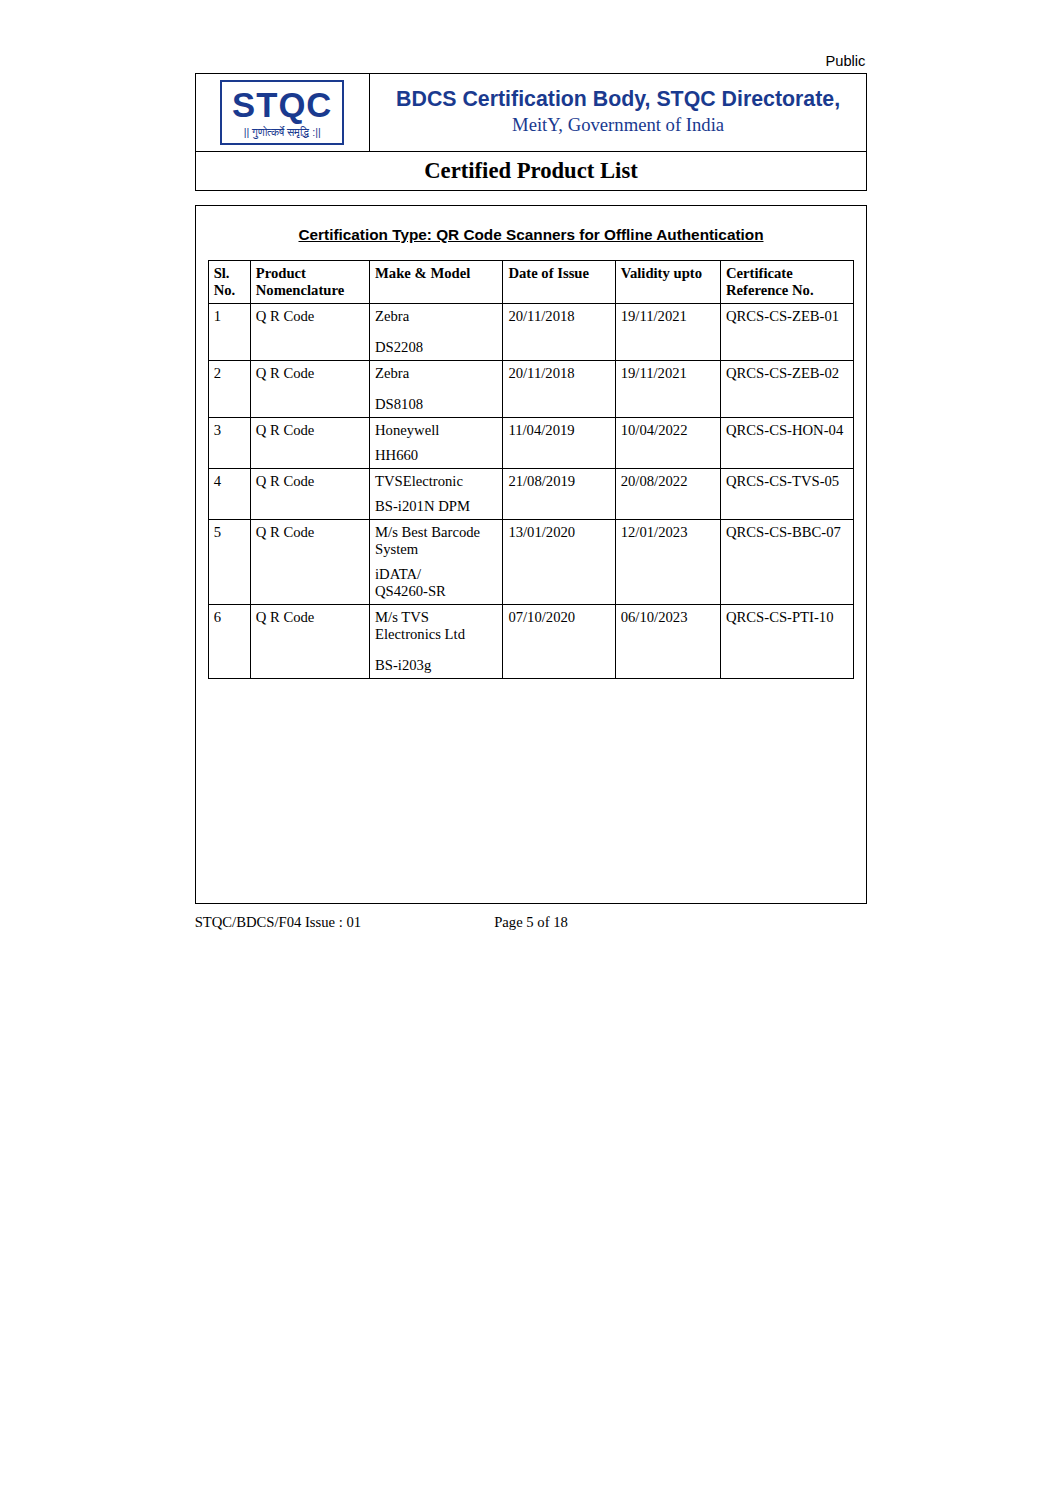Public
| STQC // गुणोत्कर्षे समृद्धि :// | BDCS Certification Body, STQC Directorate, MeitY, Government of India |
| Certified Product List |
Certification Type: QR Code Scanners for Offline Authentication
| Sl. No. | Product Nomenclature | Make & Model | Date of Issue | Validity upto | Certificate Reference No. |
| --- | --- | --- | --- | --- | --- |
| 1 | Q R Code | Zebra DS2208 | 20/11/2018 | 19/11/2021 | QRCS-CS-ZEB-01 |
| 2 | Q R Code | Zebra DS8108 | 20/11/2018 | 19/11/2021 | QRCS-CS-ZEB-02 |
| 3 | Q R Code | Honeywell HH660 | 11/04/2019 | 10/04/2022 | QRCS-CS-HON-04 |
| 4 | Q R Code | TVSElectronic BS-i201N DPM | 21/08/2019 | 20/08/2022 | QRCS-CS-TVS-05 |
| 5 | Q R Code | M/s Best Barcode System iDATA/ QS4260-SR | 13/01/2020 | 12/01/2023 | QRCS-CS-BBC-07 |
| 6 | Q R Code | M/s TVS Electronics Ltd BS-i203g | 07/10/2020 | 06/10/2023 | QRCS-CS-PTI-10 |
STQC/BDCS/F04 Issue : 01 Page 5 of 18